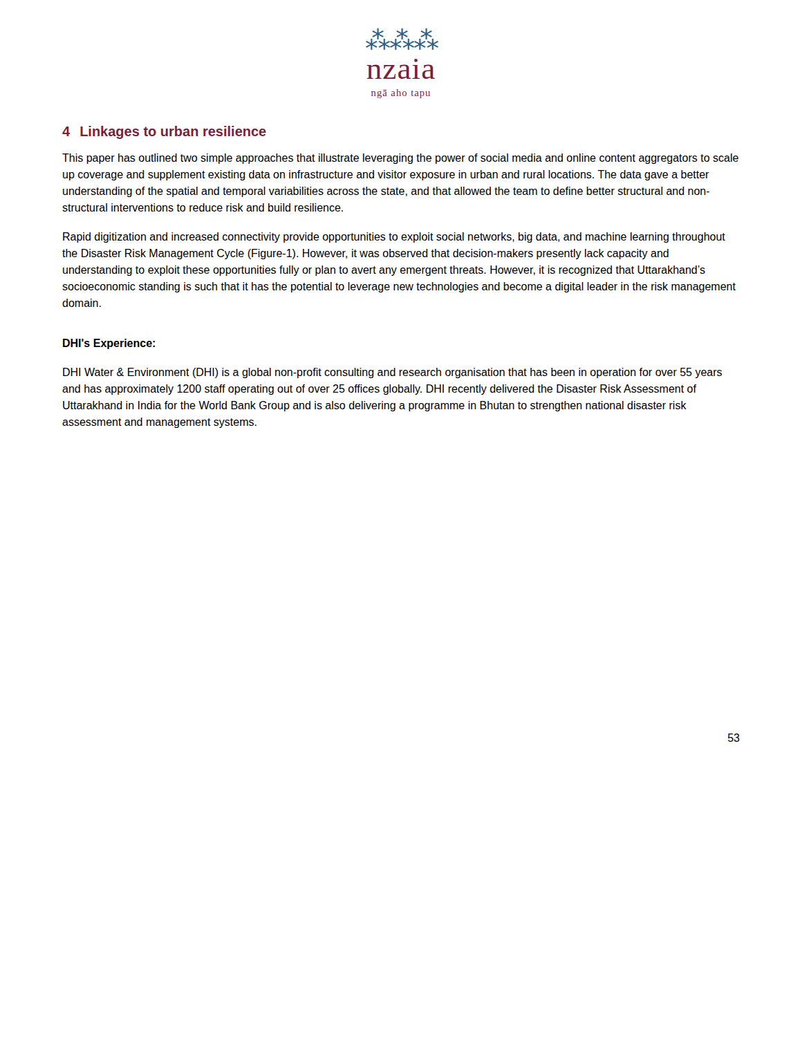⁂⁂⁂
nzaia
ngā aho tapu
4 Linkages to urban resilience
This paper has outlined two simple approaches that illustrate leveraging the power of social media and online content aggregators to scale up coverage and supplement existing data on infrastructure and visitor exposure in urban and rural locations. The data gave a better understanding of the spatial and temporal variabilities across the state, and that allowed the team to define better structural and non-structural interventions to reduce risk and build resilience.
Rapid digitization and increased connectivity provide opportunities to exploit social networks, big data, and machine learning throughout the Disaster Risk Management Cycle (Figure-1). However, it was observed that decision-makers presently lack capacity and understanding to exploit these opportunities fully or plan to avert any emergent threats. However, it is recognized that Uttarakhand’s socioeconomic standing is such that it has the potential to leverage new technologies and become a digital leader in the risk management domain.
DHI's Experience:
DHI Water & Environment (DHI) is a global non-profit consulting and research organisation that has been in operation for over 55 years and has approximately 1200 staff operating out of over 25 offices globally. DHI recently delivered the Disaster Risk Assessment of Uttarakhand in India for the World Bank Group and is also delivering a programme in Bhutan to strengthen national disaster risk assessment and management systems.
53